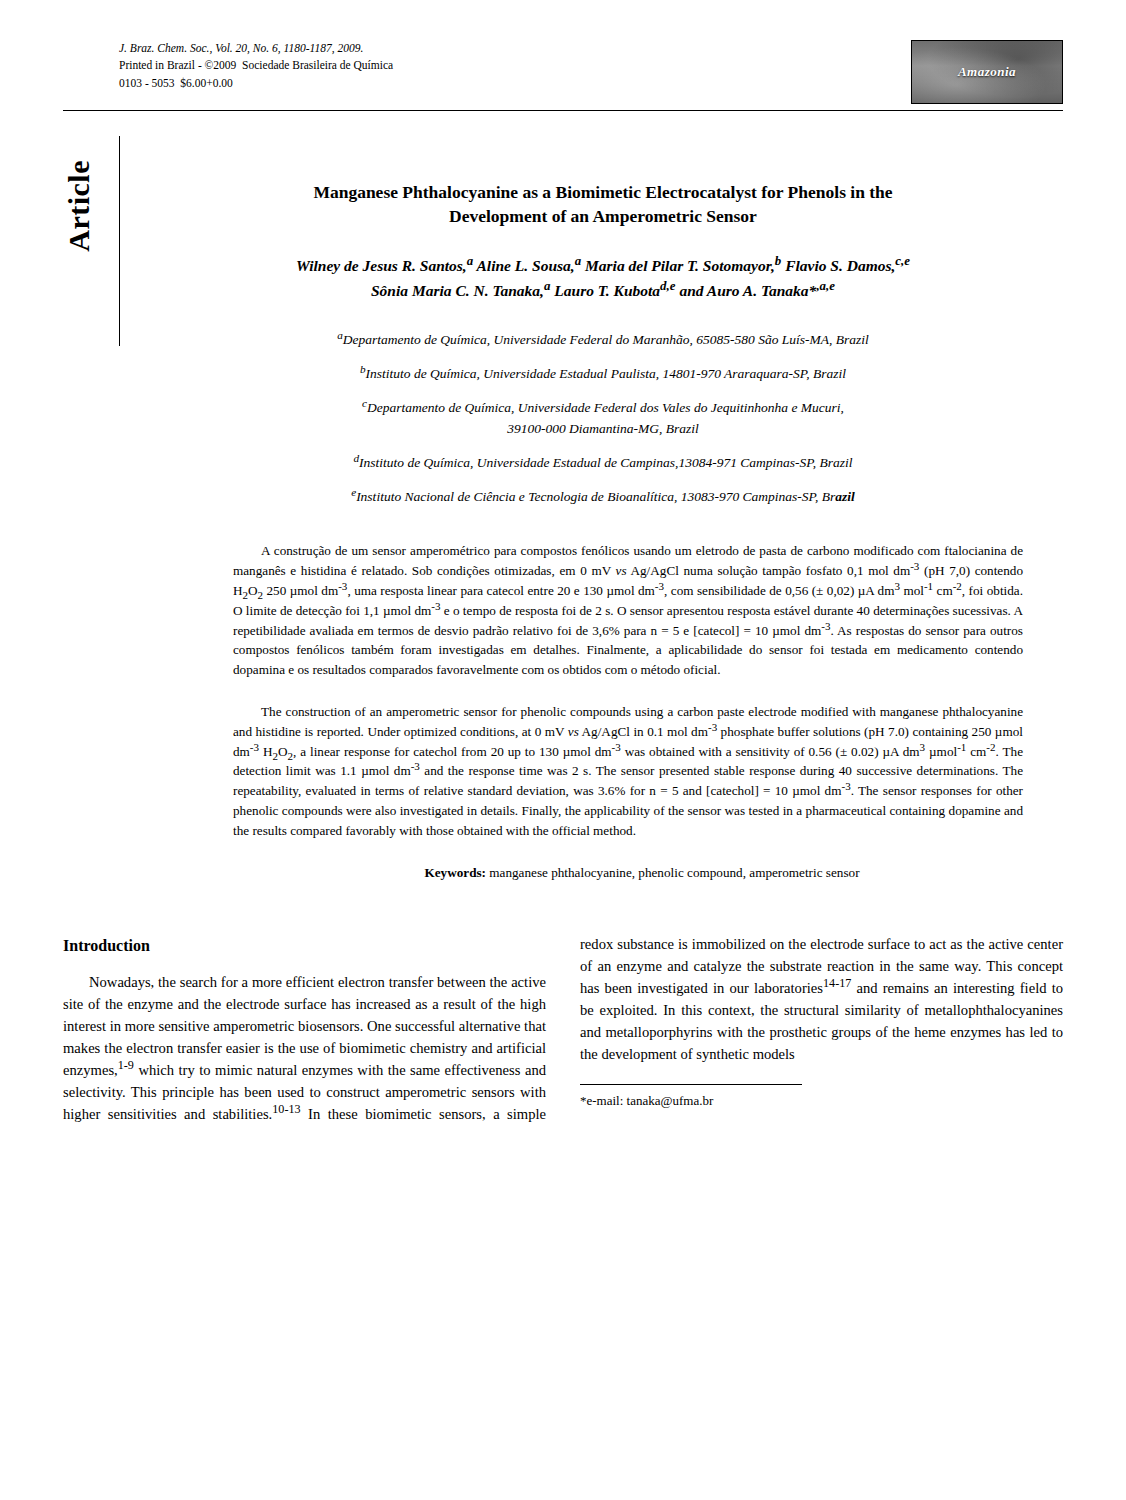Article
J. Braz. Chem. Soc., Vol. 20, No. 6, 1180-1187, 2009.
Printed in Brazil - ©2009 Sociedade Brasileira de Química
0103 - 5053 $6.00+0.00
Amazonia
Manganese Phthalocyanine as a Biomimetic Electrocatalyst for Phenols in the
Development of an Amperometric Sensor
Wilney de Jesus R. Santos,a Aline L. Sousa,a Maria del Pilar T. Sotomayor,b Flavio S. Damos,c,e
Sônia Maria C. N. Tanaka,a Lauro T. Kubotad,e and Auro A. Tanaka*,a,e
aDepartamento de Química, Universidade Federal do Maranhão, 65085-580 São Luís-MA, Brazil
bInstituto de Química, Universidade Estadual Paulista, 14801-970 Araraquara-SP, Brazil
cDepartamento de Química, Universidade Federal dos Vales do Jequitinhonha e Mucuri,
39100-000 Diamantina-MG, Brazil
dInstituto de Química, Universidade Estadual de Campinas,13084-971 Campinas-SP, Brazil
eInstituto Nacional de Ciência e Tecnologia de Bioanalítica, 13083-970 Campinas-SP, Brazil
A construção de um sensor amperométrico para compostos fenólicos usando um eletrodo de pasta de carbono modificado com ftalocianina de manganês e histidina é relatado. Sob condições otimizadas, em 0 mV vs Ag/AgCl numa solução tampão fosfato 0,1 mol dm-3 (pH 7,0) contendo H2O2 250 µmol dm-3, uma resposta linear para catecol entre 20 e 130 µmol dm-3, com sensibilidade de 0,56 (± 0,02) µA dm3 mol-1 cm-2, foi obtida. O limite de detecção foi 1,1 µmol dm-3 e o tempo de resposta foi de 2 s. O sensor apresentou resposta estável durante 40 determinações sucessivas. A repetibilidade avaliada em termos de desvio padrão relativo foi de 3,6% para n = 5 e [catecol] = 10 µmol dm-3. As respostas do sensor para outros compostos fenólicos também foram investigadas em detalhes. Finalmente, a aplicabilidade do sensor foi testada em medicamento contendo dopamina e os resultados comparados favoravelmente com os obtidos com o método oficial.
The construction of an amperometric sensor for phenolic compounds using a carbon paste electrode modified with manganese phthalocyanine and histidine is reported. Under optimized conditions, at 0 mV vs Ag/AgCl in 0.1 mol dm-3 phosphate buffer solutions (pH 7.0) containing 250 µmol dm-3 H2O2, a linear response for catechol from 20 up to 130 µmol dm-3 was obtained with a sensitivity of 0.56 (± 0.02) µA dm3 µmol-1 cm-2. The detection limit was 1.1 µmol dm-3 and the response time was 2 s. The sensor presented stable response during 40 successive determinations. The repeatability, evaluated in terms of relative standard deviation, was 3.6% for n = 5 and [catechol] = 10 µmol dm-3. The sensor responses for other phenolic compounds were also investigated in details. Finally, the applicability of the sensor was tested in a pharmaceutical containing dopamine and the results compared favorably with those obtained with the official method.
Keywords: manganese phthalocyanine, phenolic compound, amperometric sensor
Introduction
Nowadays, the search for a more efficient electron transfer between the active site of the enzyme and the electrode surface has increased as a result of the high interest in more sensitive amperometric biosensors. One successful alternative that makes the electron transfer easier is the use of biomimetic chemistry and artificial enzymes,1-9 which try to mimic natural enzymes with the same effectiveness and selectivity. This principle has been used to construct amperometric sensors with higher sensitivities and stabilities.10-13 In these biomimetic sensors, a simple redox substance is immobilized on the electrode surface to act as the active center of an enzyme and catalyze the substrate reaction in the same way. This concept has been investigated in our laboratories14-17 and remains an interesting field to be exploited. In this context, the structural similarity of metallophthalocyanines and metalloporphyrins with the prosthetic groups of the heme enzymes has led to the development of synthetic models
*e-mail: tanaka@ufma.br